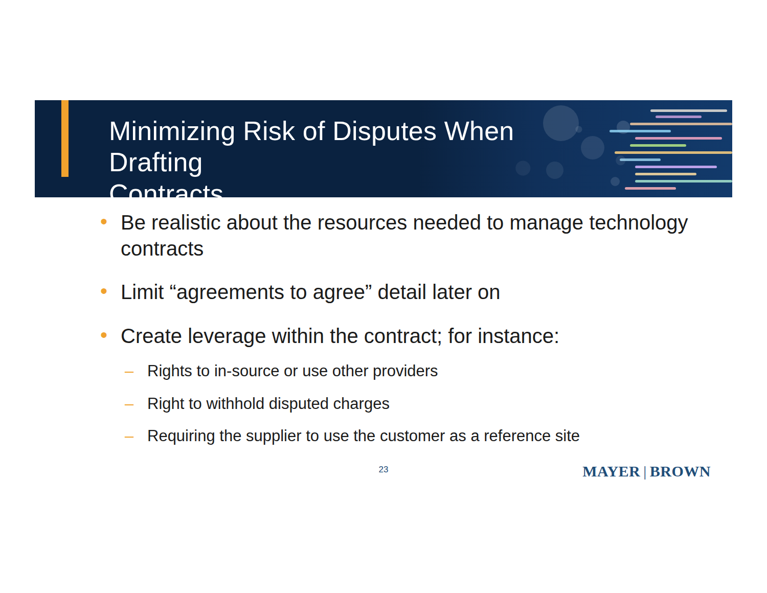Minimizing Risk of Disputes When Drafting
Contracts
Be realistic about the resources needed to manage technology contracts
Limit “agreements to agree” detail later on
Create leverage within the contract; for instance:
Rights to in-source or use other providers
Right to withhold disputed charges
Requiring the supplier to use the customer as a reference site
23
MAYER|BROWN